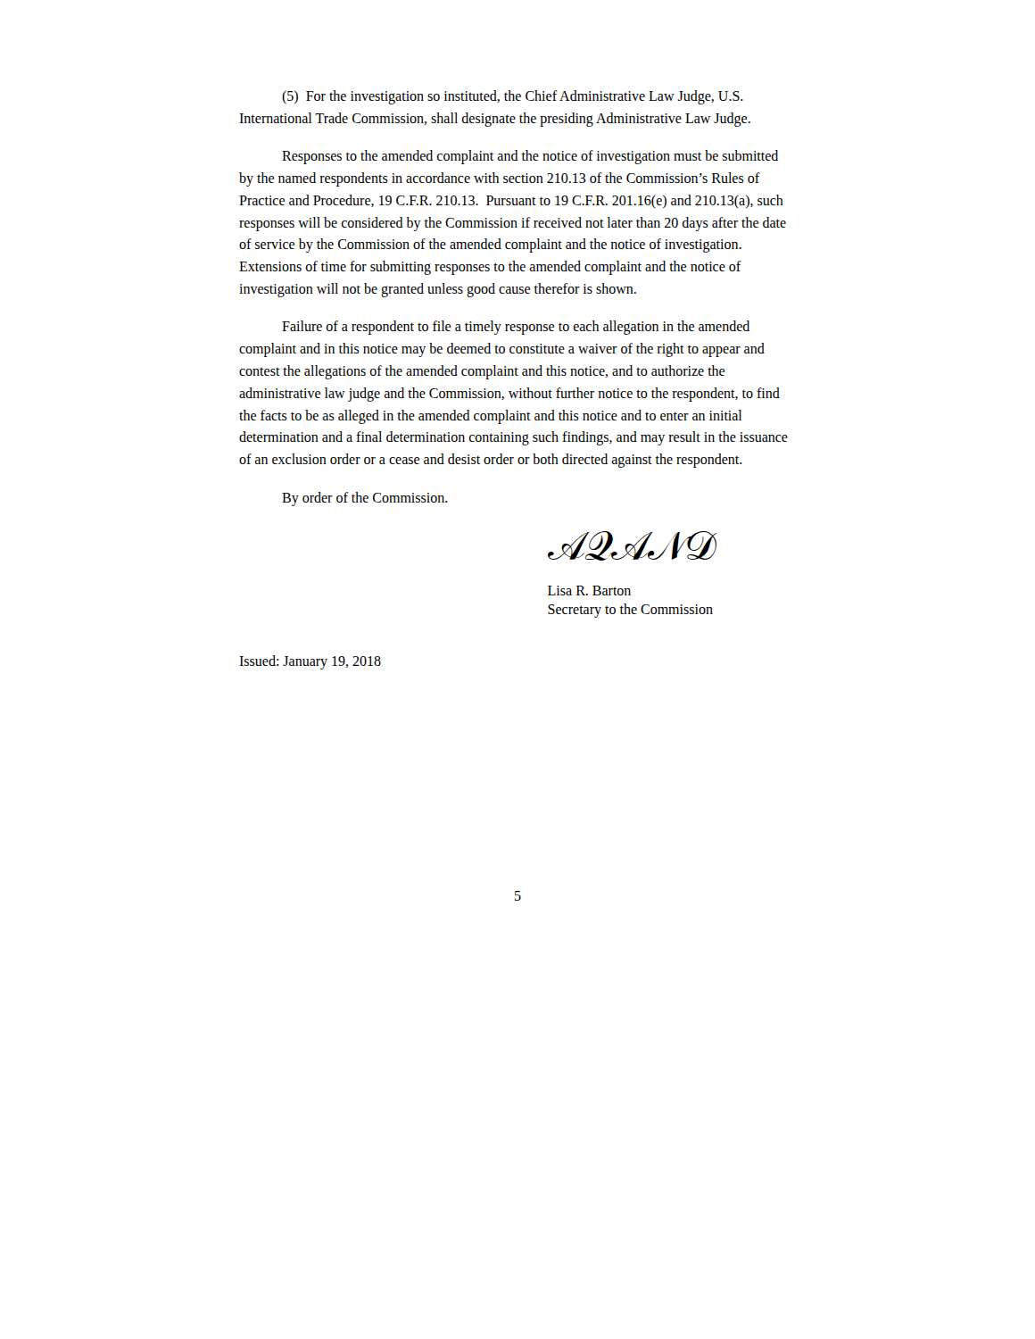(5) For the investigation so instituted, the Chief Administrative Law Judge, U.S. International Trade Commission, shall designate the presiding Administrative Law Judge.
Responses to the amended complaint and the notice of investigation must be submitted by the named respondents in accordance with section 210.13 of the Commission’s Rules of Practice and Procedure, 19 C.F.R. 210.13. Pursuant to 19 C.F.R. 201.16(e) and 210.13(a), such responses will be considered by the Commission if received not later than 20 days after the date of service by the Commission of the amended complaint and the notice of investigation. Extensions of time for submitting responses to the amended complaint and the notice of investigation will not be granted unless good cause therefor is shown.
Failure of a respondent to file a timely response to each allegation in the amended complaint and in this notice may be deemed to constitute a waiver of the right to appear and contest the allegations of the amended complaint and this notice, and to authorize the administrative law judge and the Commission, without further notice to the respondent, to find the facts to be as alleged in the amended complaint and this notice and to enter an initial determination and a final determination containing such findings, and may result in the issuance of an exclusion order or a cease and desist order or both directed against the respondent.
By order of the Commission.
𝒜𝒬𝒜𝒩𝒟
Lisa R. Barton
Secretary to the Commission
Issued: January 19, 2018
5